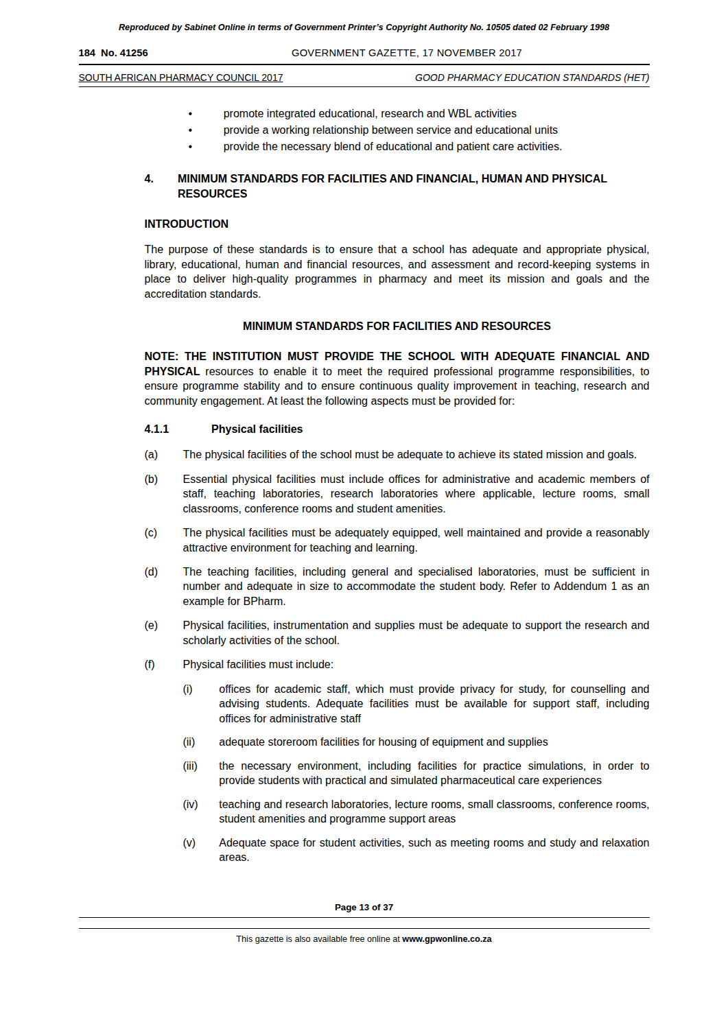Reproduced by Sabinet Online in terms of Government Printer’s Copyright Authority No. 10505 dated 02 February 1998
184 No. 41256 GOVERNMENT GAZETTE, 17 NOVEMBER 2017
SOUTH AFRICAN PHARMACY COUNCIL 2017 GOOD PHARMACY EDUCATION STANDARDS (HET)
promote integrated educational, research and WBL activities
provide a working relationship between service and educational units
provide the necessary blend of educational and patient care activities.
4. Minimum standards for facilities and financial, human and physical resources
Introduction
The purpose of these standards is to ensure that a school has adequate and appropriate physical, library, educational, human and financial resources, and assessment and record-keeping systems in place to deliver high-quality programmes in pharmacy and meet its mission and goals and the accreditation standards.
Minimum standards for facilities and resources
NOTE: THE INSTITUTION MUST PROVIDE THE SCHOOL WITH ADEQUATE FINANCIAL AND PHYSICAL resources to enable it to meet the required professional programme responsibilities, to ensure programme stability and to ensure continuous quality improvement in teaching, research and community engagement. At least the following aspects must be provided for:
4.1.1 Physical facilities
(a) The physical facilities of the school must be adequate to achieve its stated mission and goals.
(b) Essential physical facilities must include offices for administrative and academic members of staff, teaching laboratories, research laboratories where applicable, lecture rooms, small classrooms, conference rooms and student amenities.
(c) The physical facilities must be adequately equipped, well maintained and provide a reasonably attractive environment for teaching and learning.
(d) The teaching facilities, including general and specialised laboratories, must be sufficient in number and adequate in size to accommodate the student body. Refer to Addendum 1 as an example for BPharm.
(e) Physical facilities, instrumentation and supplies must be adequate to support the research and scholarly activities of the school.
(f) Physical facilities must include:
(i) offices for academic staff, which must provide privacy for study, for counselling and advising students. Adequate facilities must be available for support staff, including offices for administrative staff
(ii) adequate storeroom facilities for housing of equipment and supplies
(iii) the necessary environment, including facilities for practice simulations, in order to provide students with practical and simulated pharmaceutical care experiences
(iv) teaching and research laboratories, lecture rooms, small classrooms, conference rooms, student amenities and programme support areas
(v) Adequate space for student activities, such as meeting rooms and study and relaxation areas.
Page 13 of 37
This gazette is also available free online at www.gpwonline.co.za